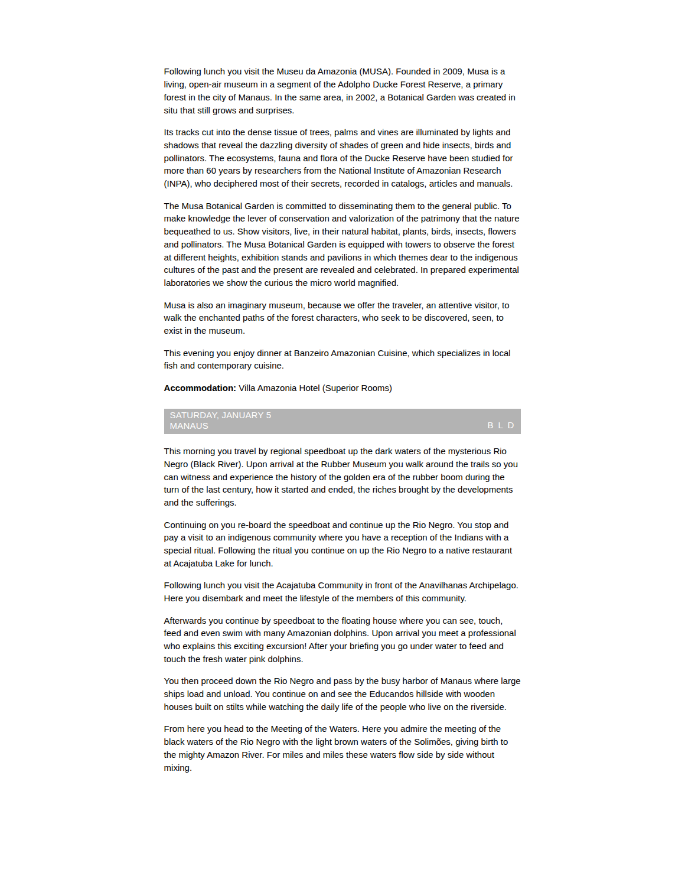Following lunch you visit the Museu da Amazonia (MUSA). Founded in 2009, Musa is a living, open-air museum in a segment of the Adolpho Ducke Forest Reserve, a primary forest in the city of Manaus. In the same area, in 2002, a Botanical Garden was created in situ that still grows and surprises.
Its tracks cut into the dense tissue of trees, palms and vines are illuminated by lights and shadows that reveal the dazzling diversity of shades of green and hide insects, birds and pollinators. The ecosystems, fauna and flora of the Ducke Reserve have been studied for more than 60 years by researchers from the National Institute of Amazonian Research (INPA), who deciphered most of their secrets, recorded in catalogs, articles and manuals.
The Musa Botanical Garden is committed to disseminating them to the general public. To make knowledge the lever of conservation and valorization of the patrimony that the nature bequeathed to us. Show visitors, live, in their natural habitat, plants, birds, insects, flowers and pollinators. The Musa Botanical Garden is equipped with towers to observe the forest at different heights, exhibition stands and pavilions in which themes dear to the indigenous cultures of the past and the present are revealed and celebrated. In prepared experimental laboratories we show the curious the micro world magnified.
Musa is also an imaginary museum, because we offer the traveler, an attentive visitor, to walk the enchanted paths of the forest characters, who seek to be discovered, seen, to exist in the museum.
This evening you enjoy dinner at Banzeiro Amazonian Cuisine, which specializes in local fish and contemporary cuisine.
Accommodation: Villa Amazonia Hotel (Superior Rooms)
SATURDAY, JANUARY 5
MANAUS
B L D
This morning you travel by regional speedboat up the dark waters of the mysterious Rio Negro (Black River). Upon arrival at the Rubber Museum you walk around the trails so you can witness and experience the history of the golden era of the rubber boom during the turn of the last century, how it started and ended, the riches brought by the developments and the sufferings.
Continuing on you re-board the speedboat and continue up the Rio Negro. You stop and pay a visit to an indigenous community where you have a reception of the Indians with a special ritual. Following the ritual you continue on up the Rio Negro to a native restaurant at Acajatuba Lake for lunch.
Following lunch you visit the Acajatuba Community in front of the Anavilhanas Archipelago. Here you disembark and meet the lifestyle of the members of this community.
Afterwards you continue by speedboat to the floating house where you can see, touch, feed and even swim with many Amazonian dolphins. Upon arrival you meet a professional who explains this exciting excursion! After your briefing you go under water to feed and touch the fresh water pink dolphins.
You then proceed down the Rio Negro and pass by the busy harbor of Manaus where large ships load and unload. You continue on and see the Educandos hillside with wooden houses built on stilts while watching the daily life of the people who live on the riverside.
From here you head to the Meeting of the Waters. Here you admire the meeting of the black waters of the Rio Negro with the light brown waters of the Solimões, giving birth to the mighty Amazon River. For miles and miles these waters flow side by side without mixing.